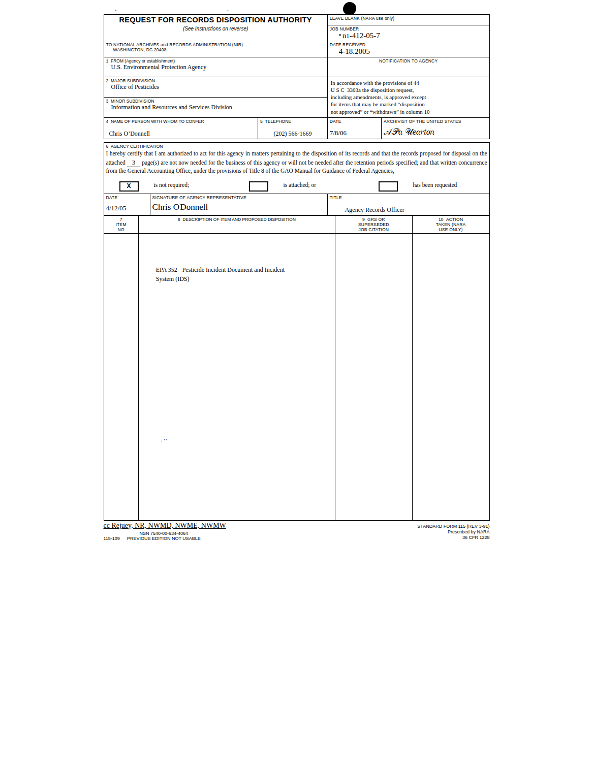. .
| REQUEST FOR RECORDS DISPOSITION AUTHORITY | LEAVE BLANK (NARA use only) |
| (See Instructions on reverse) | JOB NUMBER ⁿ n 1 -412-05-7 |
| TO NATIONAL ARCHIVES and RECORDS ADMINISTRATION (NIR) WASHINGTON, DC 20408 | DATE RECEIVED 4-18.2005 |
| 1 FROM (Agency or establishment) U.S. Environmental Protection Agency | NOTIFICATION TO AGENCY |
| 2 MAJOR SUBDIVISION Office of Pesticides | In accordance with the provisions of 44 U S C 3303a the disposition request, including amendments, is approved except for items that may be marked “disposition not approved” or “withdrawn” in column 10 |
| 3 MINOR SUBDIVISION Information and Resources and Services Division |
| 4 NAME OF PERSON WITH WHOM TO CONFER Chris O’Donnell | 5 TELEPHONE (202) 566-1669 | DATE 7/8/06 | ARCHIVIST OF THE UNITED STATES 𝒜 𝒫𝑎 𝒰𝑒𝑎𝑟𝑡𝑜𝑛 |
| 6 AGENCY CERTIFICATION I hereby certify that I am authorized to act for this agency in matters pertaining to the disposition of its records and that the records proposed for disposal on the attached 3 page(s) are not now needed for the business of this agency or will not be needed after the retention periods specified; and that written concurrence from the General Accounting Office, under the provisions of Title 8 of the GAO Manual for Guidance of Federal Agencies, / X / is not required; / / is attached; or / / has been requested / |
| DATE 4/12/05 | SIGNATURE OF AGENCY REPRESENTATIVE Chris O Donnell | TITLE Agency Records Officer |
| 7 ITEM NO | 8 DESCRIPTION OF ITEM AND PROPOSED DISPOSITION | 9 GRS OR SUPERSEDED JOB CITATION | 10 ACTION TAKEN (NARA USE ONLY) |
| | EPA 352 - Pesticide Incident Document and Incident System (IDS) . ·· | | |
cc Rejuey, NR, NWMD, NWME, NWMW
115-109 NSN 7540-00-634-4064
PREVIOUS EDITION NOT USABLE
STANDARD FORM 115 (REV 3-91)
Prescribed by NARA
36 CFR 1228